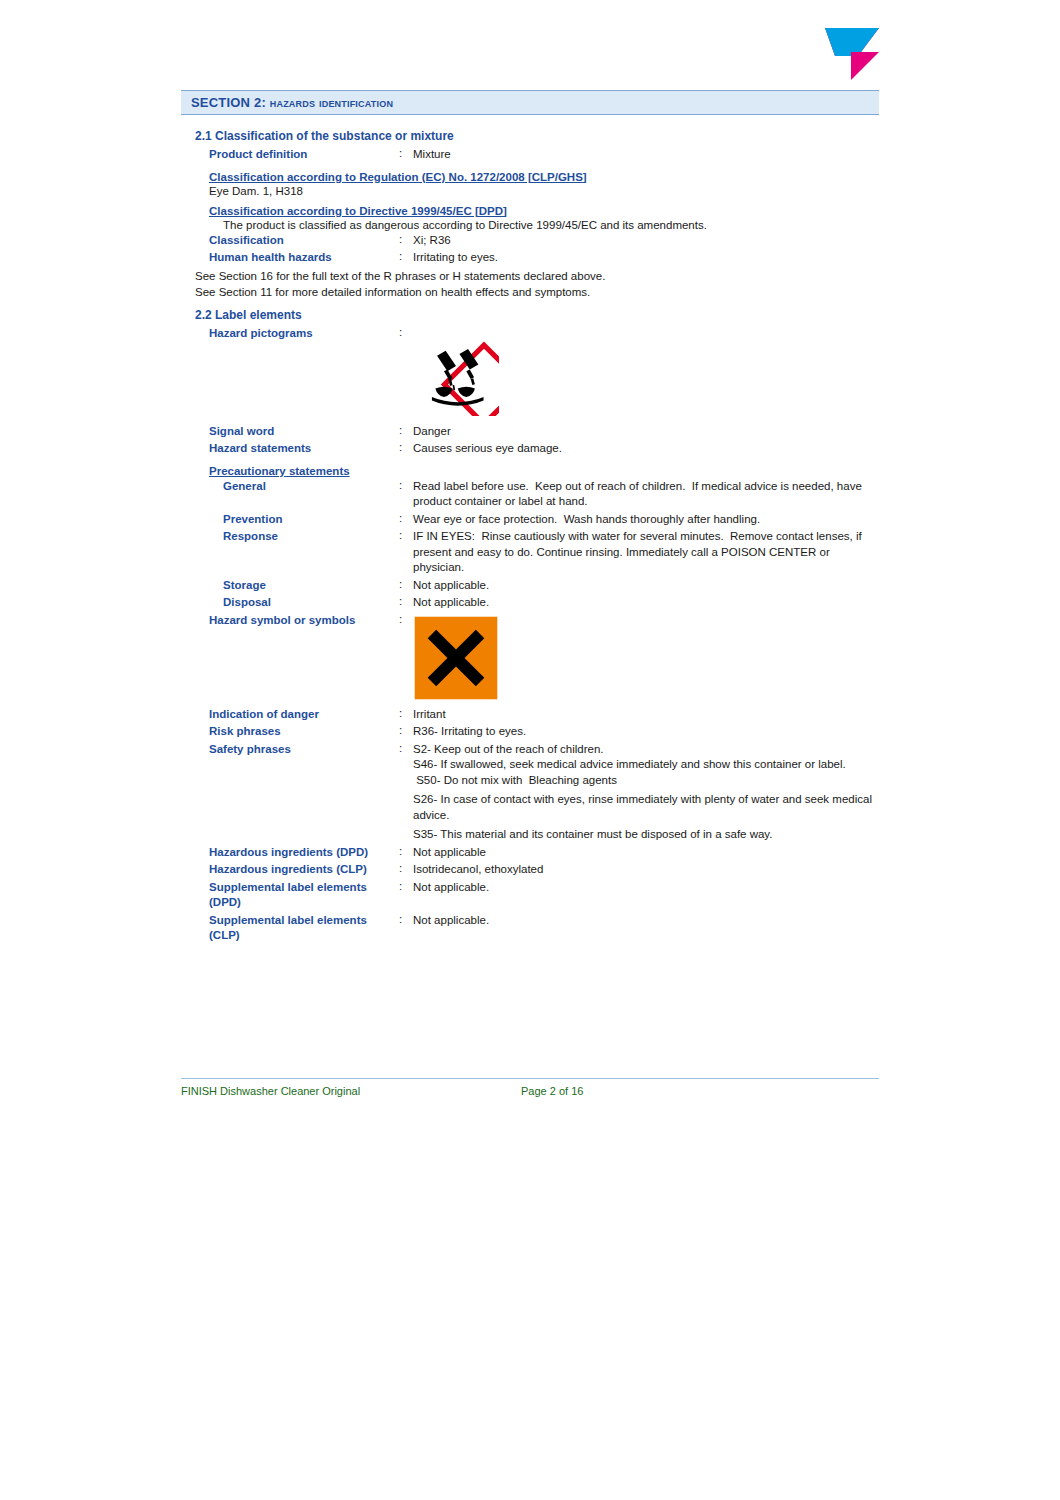SECTION 2: Hazards identification
2.1 Classification of the substance or mixture
Product definition
:
Mixture
Classification according to Regulation (EC) No. 1272/2008 [CLP/GHS]
Eye Dam. 1, H318
Classification according to Directive 1999/45/EC [DPD]
The product is classified as dangerous according to Directive 1999/45/EC and its amendments.
Classification
:
Xi; R36
Human health hazards
:
Irritating to eyes.
See Section 16 for the full text of the R phrases or H statements declared above.
See Section 11 for more detailed information on health effects and symptoms.
2.2 Label elements
Hazard pictograms
:
Signal word
:
Danger
Hazard statements
:
Causes serious eye damage.
Precautionary statements
General
:
Read label before use. Keep out of reach of children. If medical advice is needed, have product container or label at hand.
Prevention
:
Wear eye or face protection. Wash hands thoroughly after handling.
Response
:
IF IN EYES: Rinse cautiously with water for several minutes. Remove contact lenses, if present and easy to do. Continue rinsing. Immediately call a POISON CENTER or physician.
Storage
:
Not applicable.
Disposal
:
Not applicable.
Hazard symbol or symbols
:
Indication of danger
:
Irritant
Risk phrases
:
R36- Irritating to eyes.
Safety phrases
:
S2- Keep out of the reach of children.
S46- If swallowed, seek medical advice immediately and show this container or label.
S50- Do not mix with Bleaching agents
S26- In case of contact with eyes, rinse immediately with plenty of water and seek medical advice.
S35- This material and its container must be disposed of in a safe way.
Hazardous ingredients (DPD)
:
Not applicable
Hazardous ingredients (CLP)
:
Isotridecanol, ethoxylated
Supplemental label elements (DPD)
:
Not applicable.
Supplemental label elements (CLP)
:
Not applicable.
FINISH Dishwasher Cleaner Original
Page 2 of 16